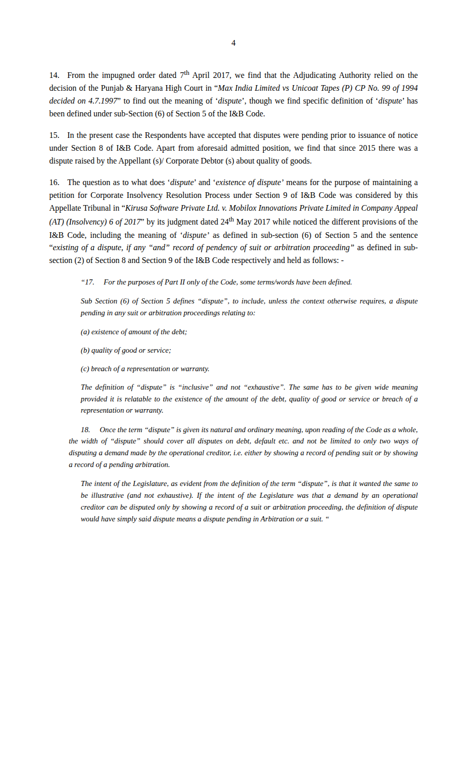4
14. From the impugned order dated 7th April 2017, we find that the Adjudicating Authority relied on the decision of the Punjab & Haryana High Court in “Max India Limited vs Unicoat Tapes (P) CP No. 99 of 1994 decided on 4.7.1997” to find out the meaning of ‘dispute’, though we find specific definition of ‘dispute’ has been defined under sub-Section (6) of Section 5 of the I&B Code.
15. In the present case the Respondents have accepted that disputes were pending prior to issuance of notice under Section 8 of I&B Code. Apart from aforesaid admitted position, we find that since 2015 there was a dispute raised by the Appellant (s)/ Corporate Debtor (s) about quality of goods.
16. The question as to what does ‘dispute’ and ‘existence of dispute’ means for the purpose of maintaining a petition for Corporate Insolvency Resolution Process under Section 9 of I&B Code was considered by this Appellate Tribunal in “Kirusa Software Private Ltd. v. Mobilox Innovations Private Limited in Company Appeal (AT) (Insolvency) 6 of 2017” by its judgment dated 24th May 2017 while noticed the different provisions of the I&B Code, including the meaning of ‘dispute’ as defined in sub-section (6) of Section 5 and the sentence “existing of a dispute, if any “and” record of pendency of suit or arbitration proceeding” as defined in sub-section (2) of Section 8 and Section 9 of the I&B Code respectively and held as follows: -
“17. For the purposes of Part II only of the Code, some terms/words have been defined.
Sub Section (6) of Section 5 defines “dispute”, to include, unless the context otherwise requires, a dispute pending in any suit or arbitration proceedings relating to:
(a) existence of amount of the debt;
(b) quality of good or service;
(c) breach of a representation or warranty.
The definition of “dispute” is “inclusive” and not “exhaustive”. The same has to be given wide meaning provided it is relatable to the existence of the amount of the debt, quality of good or service or breach of a representation or warranty.
18. Once the term “dispute” is given its natural and ordinary meaning, upon reading of the Code as a whole, the width of “dispute” should cover all disputes on debt, default etc. and not be limited to only two ways of disputing a demand made by the operational creditor, i.e. either by showing a record of pending suit or by showing a record of a pending arbitration.
The intent of the Legislature, as evident from the definition of the term “dispute”, is that it wanted the same to be illustrative (and not exhaustive). If the intent of the Legislature was that a demand by an operational creditor can be disputed only by showing a record of a suit or arbitration proceeding, the definition of dispute would have simply said dispute means a dispute pending in Arbitration or a suit. “